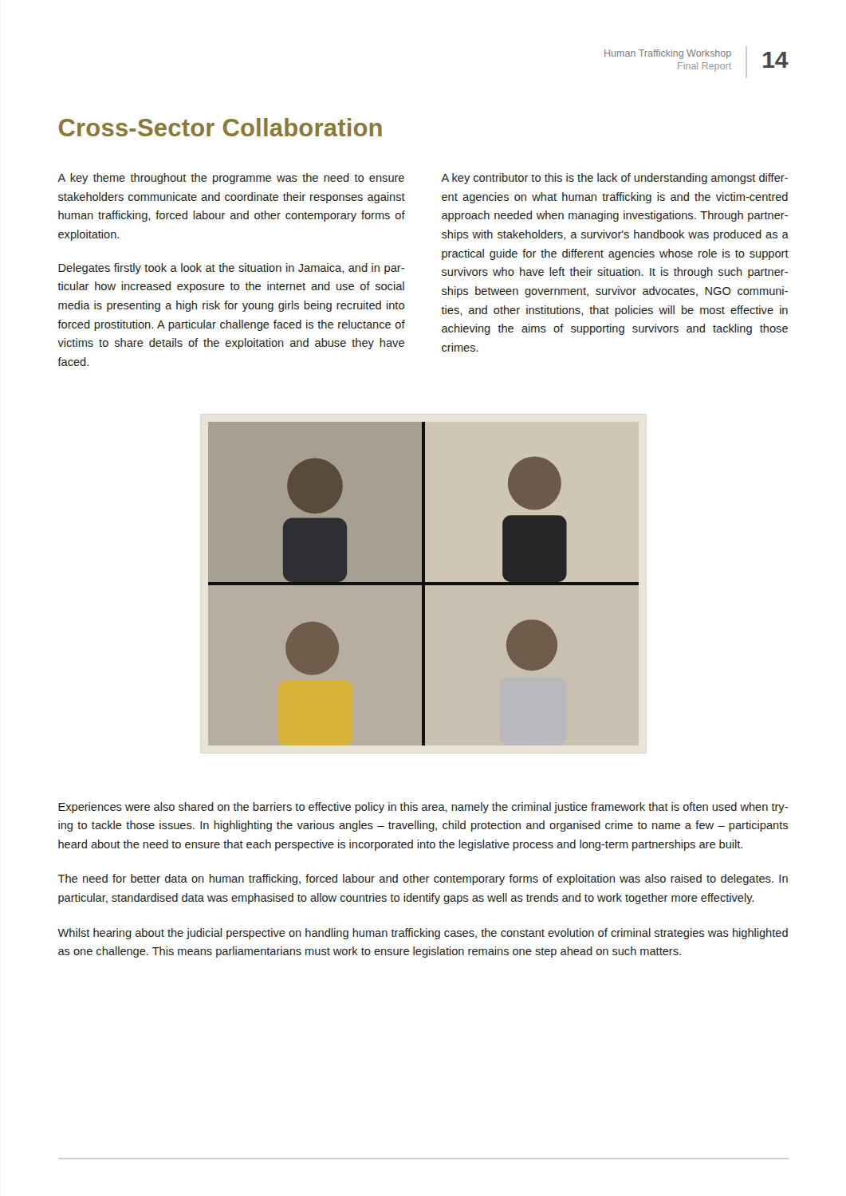Human Trafficking Workshop
Final Report
14
Cross-Sector Collaboration
A key theme throughout the programme was the need to ensure stakeholders communicate and coordinate their responses against human trafficking, forced labour and other contemporary forms of exploitation.
Delegates firstly took a look at the situation in Jamaica, and in particular how increased exposure to the internet and use of social media is presenting a high risk for young girls being recruited into forced prostitution. A particular challenge faced is the reluctance of victims to share details of the exploitation and abuse they have faced.
A key contributor to this is the lack of understanding amongst different agencies on what human trafficking is and the victim-centred approach needed when managing investigations. Through partnerships with stakeholders, a survivor's handbook was produced as a practical guide for the different agencies whose role is to support survivors who have left their situation. It is through such partnerships between government, survivor advocates, NGO communities, and other institutions, that policies will be most effective in achieving the aims of supporting survivors and tackling those crimes.
Experiences were also shared on the barriers to effective policy in this area, namely the criminal justice framework that is often used when trying to tackle those issues. In highlighting the various angles – travelling, child protection and organised crime to name a few – participants heard about the need to ensure that each perspective is incorporated into the legislative process and long-term partnerships are built.
The need for better data on human trafficking, forced labour and other contemporary forms of exploitation was also raised to delegates. In particular, standardised data was emphasised to allow countries to identify gaps as well as trends and to work together more effectively.
Whilst hearing about the judicial perspective on handling human trafficking cases, the constant evolution of criminal strategies was highlighted as one challenge. This means parliamentarians must work to ensure legislation remains one step ahead on such matters.